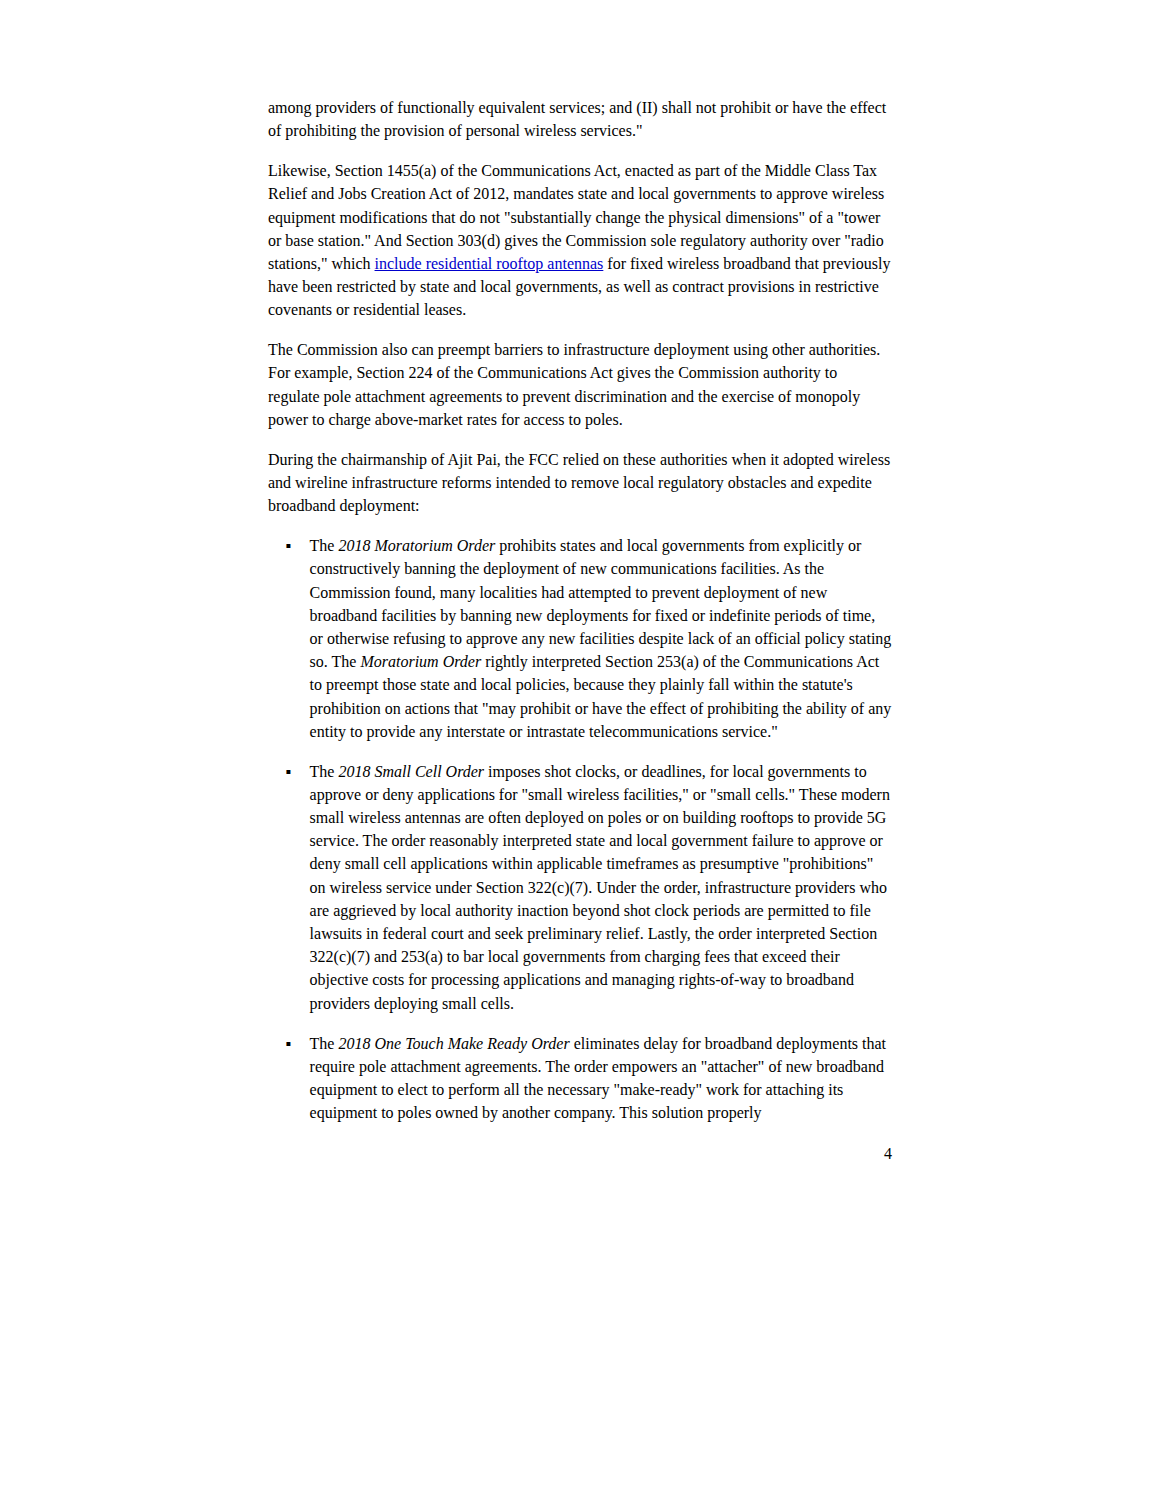among providers of functionally equivalent services; and (II) shall not prohibit or have the effect of prohibiting the provision of personal wireless services."
Likewise, Section 1455(a) of the Communications Act, enacted as part of the Middle Class Tax Relief and Jobs Creation Act of 2012, mandates state and local governments to approve wireless equipment modifications that do not "substantially change the physical dimensions" of a "tower or base station." And Section 303(d) gives the Commission sole regulatory authority over "radio stations," which include residential rooftop antennas for fixed wireless broadband that previously have been restricted by state and local governments, as well as contract provisions in restrictive covenants or residential leases.
The Commission also can preempt barriers to infrastructure deployment using other authorities. For example, Section 224 of the Communications Act gives the Commission authority to regulate pole attachment agreements to prevent discrimination and the exercise of monopoly power to charge above-market rates for access to poles.
During the chairmanship of Ajit Pai, the FCC relied on these authorities when it adopted wireless and wireline infrastructure reforms intended to remove local regulatory obstacles and expedite broadband deployment:
The 2018 Moratorium Order prohibits states and local governments from explicitly or constructively banning the deployment of new communications facilities. As the Commission found, many localities had attempted to prevent deployment of new broadband facilities by banning new deployments for fixed or indefinite periods of time, or otherwise refusing to approve any new facilities despite lack of an official policy stating so. The Moratorium Order rightly interpreted Section 253(a) of the Communications Act to preempt those state and local policies, because they plainly fall within the statute's prohibition on actions that "may prohibit or have the effect of prohibiting the ability of any entity to provide any interstate or intrastate telecommunications service."
The 2018 Small Cell Order imposes shot clocks, or deadlines, for local governments to approve or deny applications for "small wireless facilities," or "small cells." These modern small wireless antennas are often deployed on poles or on building rooftops to provide 5G service. The order reasonably interpreted state and local government failure to approve or deny small cell applications within applicable timeframes as presumptive "prohibitions" on wireless service under Section 322(c)(7). Under the order, infrastructure providers who are aggrieved by local authority inaction beyond shot clock periods are permitted to file lawsuits in federal court and seek preliminary relief. Lastly, the order interpreted Section 322(c)(7) and 253(a) to bar local governments from charging fees that exceed their objective costs for processing applications and managing rights-of-way to broadband providers deploying small cells.
The 2018 One Touch Make Ready Order eliminates delay for broadband deployments that require pole attachment agreements. The order empowers an "attacher" of new broadband equipment to elect to perform all the necessary "make-ready" work for attaching its equipment to poles owned by another company. This solution properly
4